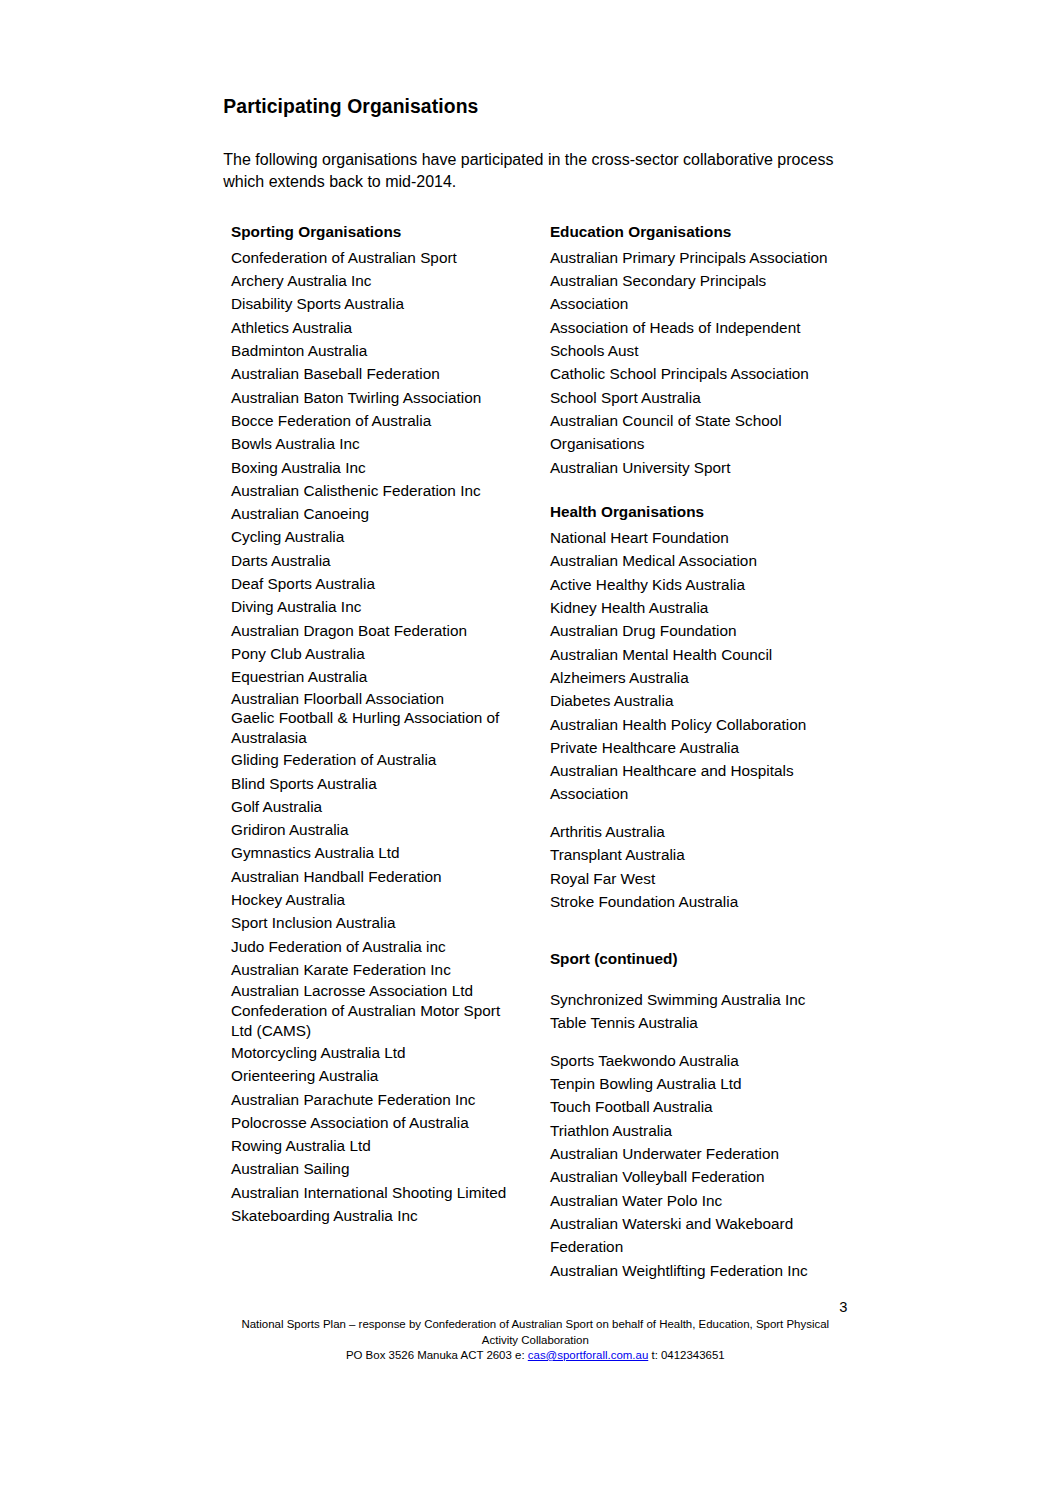Participating Organisations
The following organisations have participated in the cross-sector collaborative process which extends back to mid-2014.
Sporting Organisations
Confederation of Australian Sport
Archery Australia Inc
Disability Sports Australia
Athletics Australia
Badminton Australia
Australian Baseball Federation
Australian Baton Twirling Association
Bocce Federation of Australia
Bowls Australia Inc
Boxing Australia Inc
Australian Calisthenic Federation Inc
Australian Canoeing
Cycling Australia
Darts Australia
Deaf Sports Australia
Diving Australia Inc
Australian Dragon Boat Federation
Pony Club Australia
Equestrian Australia
Australian Floorball Association
Gaelic Football & Hurling Association of Australasia
Gliding Federation of Australia
Blind Sports Australia
Golf Australia
Gridiron Australia
Gymnastics Australia Ltd
Australian Handball Federation
Hockey Australia
Sport Inclusion Australia
Judo Federation of Australia inc
Australian Karate Federation Inc
Australian Lacrosse Association Ltd
Confederation of Australian Motor Sport Ltd (CAMS)
Motorcycling Australia Ltd
Orienteering Australia
Australian Parachute Federation Inc
Polocrosse Association of Australia
Rowing Australia Ltd
Australian Sailing
Australian International Shooting Limited
Skateboarding Australia Inc
Education Organisations
Australian Primary Principals Association
Australian Secondary Principals Association
Association of Heads of Independent Schools Aust
Catholic School Principals Association
School Sport Australia
Australian Council of State School Organisations
Australian University Sport
Health Organisations
National Heart Foundation
Australian Medical Association
Active Healthy Kids Australia
Kidney Health Australia
Australian Drug Foundation
Australian Mental Health Council
Alzheimers Australia
Diabetes Australia
Australian Health Policy Collaboration
Private Healthcare Australia
Australian Healthcare and Hospitals Association
Arthritis Australia
Transplant Australia
Royal Far West
Stroke Foundation Australia
Sport (continued)
Synchronized Swimming Australia Inc
Table Tennis Australia
Sports Taekwondo Australia
Tenpin Bowling Australia Ltd
Touch Football Australia
Triathlon Australia
Australian Underwater Federation
Australian Volleyball Federation
Australian Water Polo Inc
Australian Waterski and Wakeboard Federation
Australian Weightlifting Federation Inc
3
National Sports Plan – response by Confederation of Australian Sport on behalf of Health, Education, Sport Physical Activity Collaboration
PO Box 3526 Manuka ACT 2603 e: cas@sportforall.com.au t: 0412343651